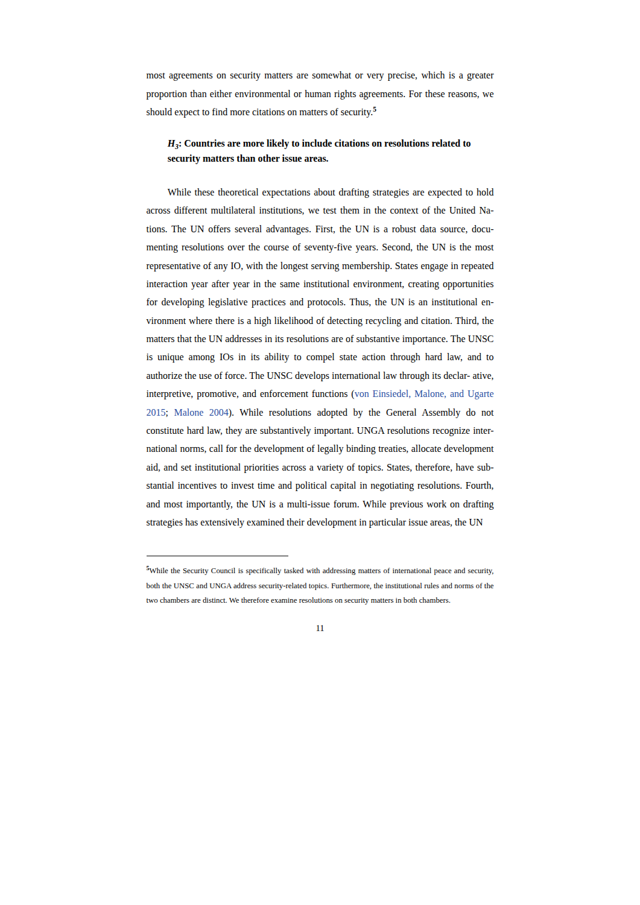most agreements on security matters are somewhat or very precise, which is a greater proportion than either environmental or human rights agreements. For these reasons, we should expect to find more citations on matters of security.5
H3: Countries are more likely to include citations on resolutions related to security matters than other issue areas.
While these theoretical expectations about drafting strategies are expected to hold across different multilateral institutions, we test them in the context of the United Na- tions. The UN offers several advantages. First, the UN is a robust data source, docu- menting resolutions over the course of seventy-five years. Second, the UN is the most representative of any IO, with the longest serving membership. States engage in repeated interaction year after year in the same institutional environment, creating opportunities for developing legislative practices and protocols. Thus, the UN is an institutional en- vironment where there is a high likelihood of detecting recycling and citation. Third, the matters that the UN addresses in its resolutions are of substantive importance. The UNSC is unique among IOs in its ability to compel state action through hard law, and to authorize the use of force. The UNSC develops international law through its declar- ative, interpretive, promotive, and enforcement functions (von Einsiedel, Malone, and Ugarte 2015; Malone 2004). While resolutions adopted by the General Assembly do not constitute hard law, they are substantively important. UNGA resolutions recognize inter- national norms, call for the development of legally binding treaties, allocate development aid, and set institutional priorities across a variety of topics. States, therefore, have sub- stantial incentives to invest time and political capital in negotiating resolutions. Fourth, and most importantly, the UN is a multi-issue forum. While previous work on drafting strategies has extensively examined their development in particular issue areas, the UN
5While the Security Council is specifically tasked with addressing matters of international peace and security, both the UNSC and UNGA address security-related topics. Furthermore, the institutional rules and norms of the two chambers are distinct. We therefore examine resolutions on security matters in both chambers.
11